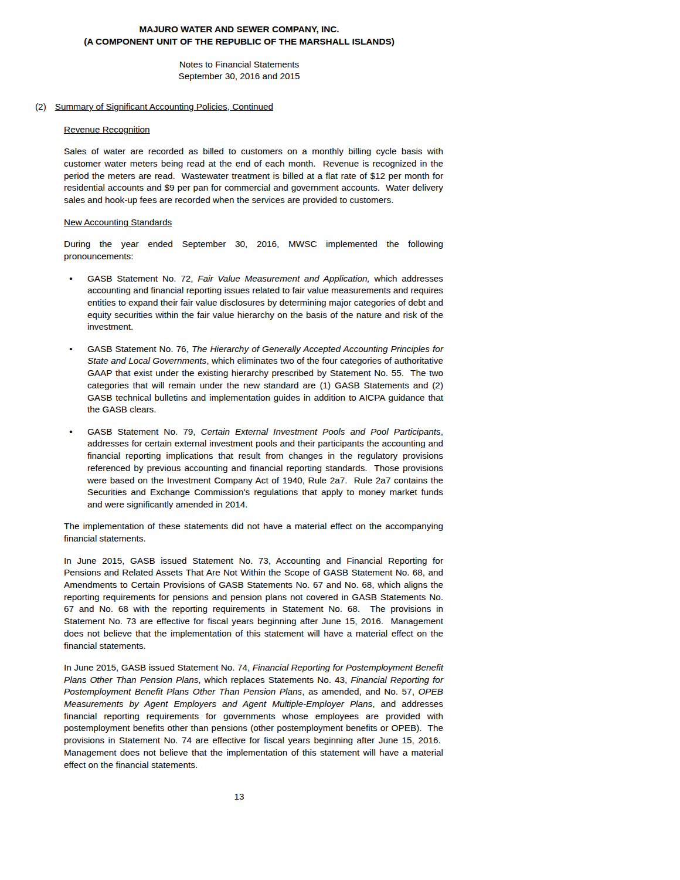MAJURO WATER AND SEWER COMPANY, INC.
(A COMPONENT UNIT OF THE REPUBLIC OF THE MARSHALL ISLANDS)
Notes to Financial Statements
September 30, 2016 and 2015
(2) Summary of Significant Accounting Policies, Continued
Revenue Recognition
Sales of water are recorded as billed to customers on a monthly billing cycle basis with customer water meters being read at the end of each month. Revenue is recognized in the period the meters are read. Wastewater treatment is billed at a flat rate of $12 per month for residential accounts and $9 per pan for commercial and government accounts. Water delivery sales and hook-up fees are recorded when the services are provided to customers.
New Accounting Standards
During the year ended September 30, 2016, MWSC implemented the following pronouncements:
GASB Statement No. 72, Fair Value Measurement and Application, which addresses accounting and financial reporting issues related to fair value measurements and requires entities to expand their fair value disclosures by determining major categories of debt and equity securities within the fair value hierarchy on the basis of the nature and risk of the investment.
GASB Statement No. 76, The Hierarchy of Generally Accepted Accounting Principles for State and Local Governments, which eliminates two of the four categories of authoritative GAAP that exist under the existing hierarchy prescribed by Statement No. 55. The two categories that will remain under the new standard are (1) GASB Statements and (2) GASB technical bulletins and implementation guides in addition to AICPA guidance that the GASB clears.
GASB Statement No. 79, Certain External Investment Pools and Pool Participants, addresses for certain external investment pools and their participants the accounting and financial reporting implications that result from changes in the regulatory provisions referenced by previous accounting and financial reporting standards. Those provisions were based on the Investment Company Act of 1940, Rule 2a7. Rule 2a7 contains the Securities and Exchange Commission's regulations that apply to money market funds and were significantly amended in 2014.
The implementation of these statements did not have a material effect on the accompanying financial statements.
In June 2015, GASB issued Statement No. 73, Accounting and Financial Reporting for Pensions and Related Assets That Are Not Within the Scope of GASB Statement No. 68, and Amendments to Certain Provisions of GASB Statements No. 67 and No. 68, which aligns the reporting requirements for pensions and pension plans not covered in GASB Statements No. 67 and No. 68 with the reporting requirements in Statement No. 68. The provisions in Statement No. 73 are effective for fiscal years beginning after June 15, 2016. Management does not believe that the implementation of this statement will have a material effect on the financial statements.
In June 2015, GASB issued Statement No. 74, Financial Reporting for Postemployment Benefit Plans Other Than Pension Plans, which replaces Statements No. 43, Financial Reporting for Postemployment Benefit Plans Other Than Pension Plans, as amended, and No. 57, OPEB Measurements by Agent Employers and Agent Multiple-Employer Plans, and addresses financial reporting requirements for governments whose employees are provided with postemployment benefits other than pensions (other postemployment benefits or OPEB). The provisions in Statement No. 74 are effective for fiscal years beginning after June 15, 2016. Management does not believe that the implementation of this statement will have a material effect on the financial statements.
13